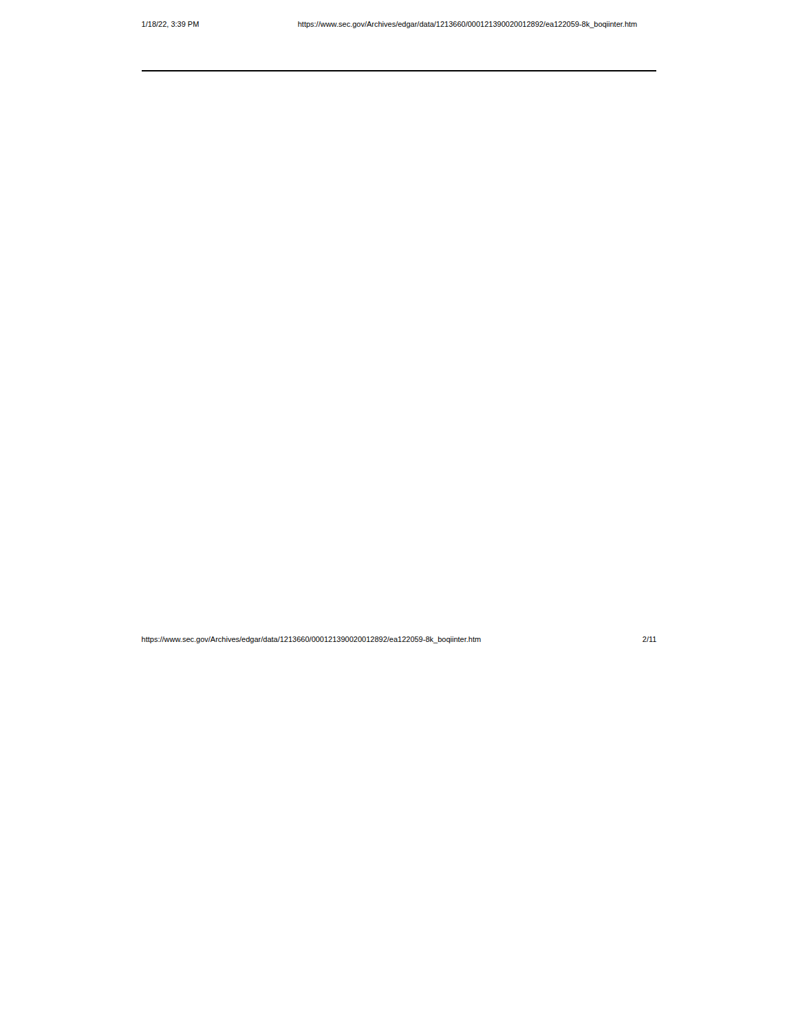1/18/22, 3:39 PM https://www.sec.gov/Archives/edgar/data/1213660/000121390020012892/ea122059-8k_boqiinter.htm
https://www.sec.gov/Archives/edgar/data/1213660/000121390020012892/ea122059-8k_boqiinter.htm 2/11